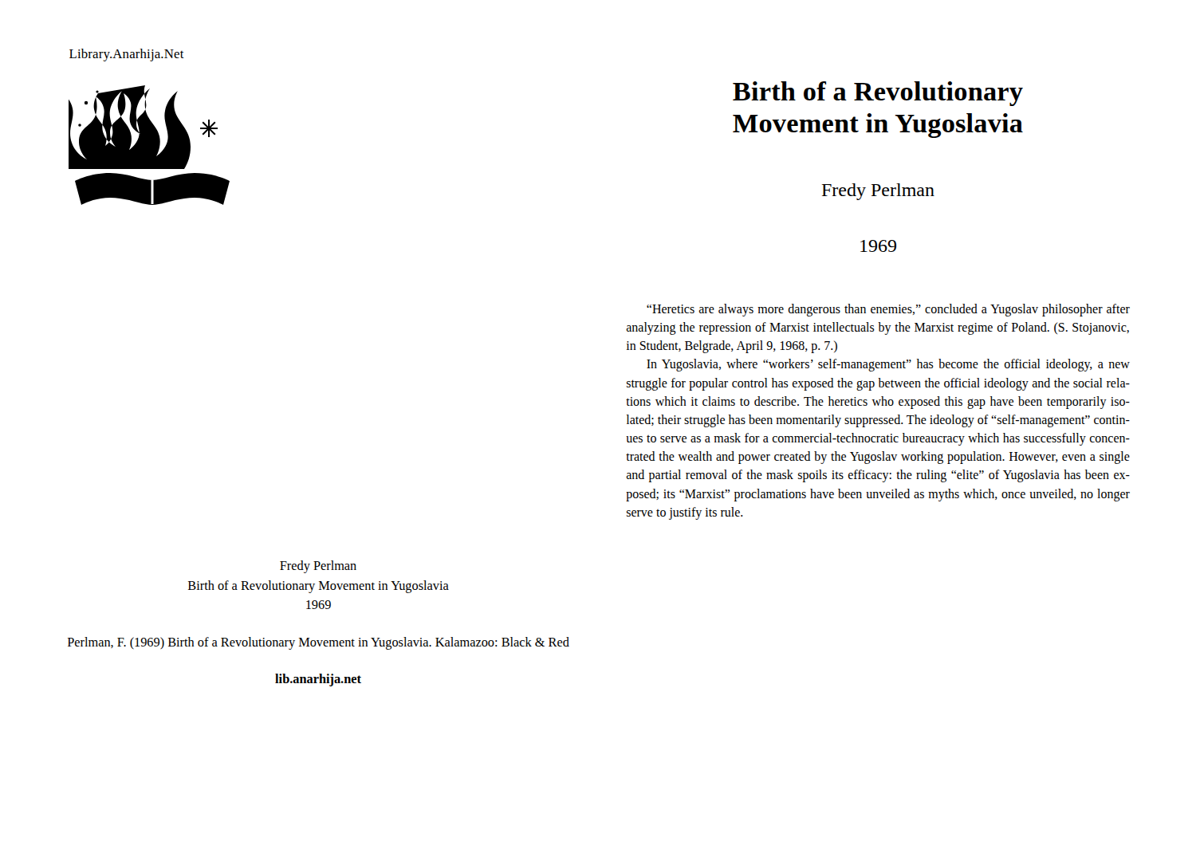Library.Anarhija.Net
Open book with flames
Fredy Perlman
Birth of a Revolutionary Movement in Yugoslavia
1969
Perlman, F. (1969) Birth of a Revolutionary Movement in Yugoslavia. Kalamazoo: Black & Red
lib.anarhija.net
Birth of a Revolutionary
Movement in Yugoslavia
Fredy Perlman
1969
“Heretics are always more dangerous than enemies,” concluded a Yugoslav philosopher after analyzing the repression of Marxist intellectuals by the Marxist regime of Poland. (S. Stojanovic, in Student, Belgrade, April 9, 1968, p. 7.)
In Yugoslavia, where “workers’ self-management” has become the official ideology, a new struggle for popular control has exposed the gap between the official ideology and the social relations which it claims to describe. The heretics who exposed this gap have been temporarily isolated; their struggle has been momentarily suppressed. The ideology of “self-management” continues to serve as a mask for a commercial-technocratic bureaucracy which has successfully concentrated the wealth and power created by the Yugoslav working population. However, even a single and partial removal of the mask spoils its efficacy: the ruling “elite” of Yugoslavia has been exposed; its “Marxist” proclamations have been unveiled as myths which, once unveiled, no longer serve to justify its rule.